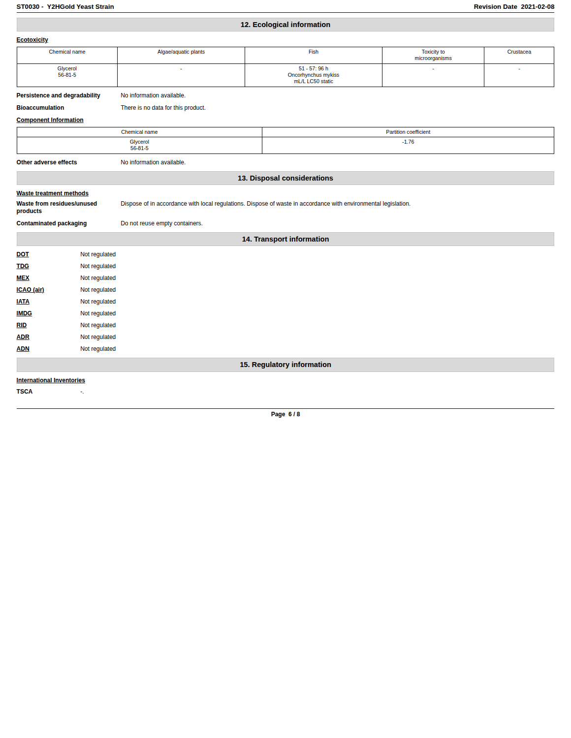ST0030 - Y2HGold Yeast Strain
Revision Date 2021-02-08
12. Ecological information
Ecotoxicity
| Chemical name | Algae/aquatic plants | Fish | Toxicity to microorganisms | Crustacea |
| --- | --- | --- | --- | --- |
| Glycerol 56-81-5 | - | 51 - 57: 96 h Oncorhynchus mykiss mL/L LC50 static | - | - |
Persistence and degradability
No information available.
Bioaccumulation
There is no data for this product.
Component Information
| Chemical name | Partition coefficient |
| --- | --- |
| Glycerol 56-81-5 | -1.76 |
Other adverse effects
No information available.
13. Disposal considerations
Waste treatment methods
Waste from residues/unused
products
Dispose of in accordance with local regulations. Dispose of waste in accordance with environmental legislation.
Contaminated packaging
Do not reuse empty containers.
14. Transport information
DOT
Not regulated
TDG
Not regulated
MEX
Not regulated
ICAO (air)
Not regulated
IATA
Not regulated
IMDG
Not regulated
RID
Not regulated
ADR
Not regulated
ADN
Not regulated
15. Regulatory information
International Inventories
TSCA
-.
Page 6 / 8